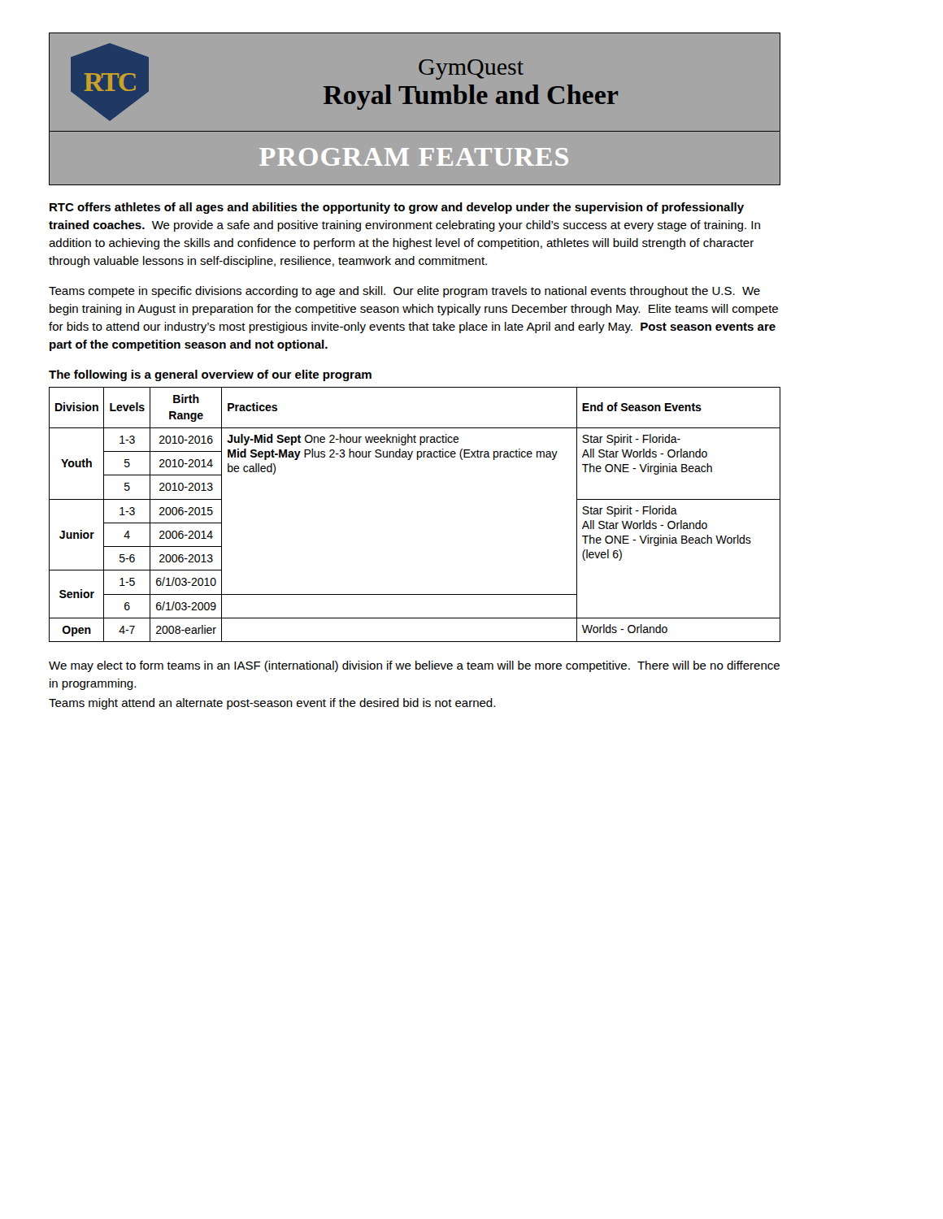RTC
GymQuest
Royal Tumble and Cheer
PROGRAM FEATURES
RTC offers athletes of all ages and abilities the opportunity to grow and develop under the supervision of professionally trained coaches. We provide a safe and positive training environment celebrating your child’s success at every stage of training. In addition to achieving the skills and confidence to perform at the highest level of competition, athletes will build strength of character through valuable lessons in self-discipline, resilience, teamwork and commitment.
Teams compete in specific divisions according to age and skill. Our elite program travels to national events throughout the U.S. We begin training in August in preparation for the competitive season which typically runs December through May. Elite teams will compete for bids to attend our industry’s most prestigious invite-only events that take place in late April and early May. Post season events are part of the competition season and not optional.
The following is a general overview of our elite program
| Division | Levels | Birth Range | Practices | End of Season Events |
| --- | --- | --- | --- | --- |
| Youth | 1-3 | 2010-2016 | July-Mid Sept One 2-hour weeknight practice Mid Sept-May Plus 2-3 hour Sunday practice (Extra practice may be called) | Star Spirit - Florida- All Star Worlds - Orlando The ONE - Virginia Beach |
| 5 | 2010-2014 |
| 5 | 2010-2013 |
| Junior | 1-3 | 2006-2015 | Star Spirit - Florida All Star Worlds - Orlando The ONE - Virginia Beach Worlds (level 6) |
| 4 | 2006-2014 |
| 5-6 | 2006-2013 |
| Senior | 1-5 | 6/1/03-2010 |
| 6 | 6/1/03-2009 | |
| Open | 4-7 | 2008-earlier | | Worlds - Orlando |
We may elect to form teams in an IASF (international) division if we believe a team will be more competitive. There will be no difference in programming.
Teams might attend an alternate post-season event if the desired bid is not earned.